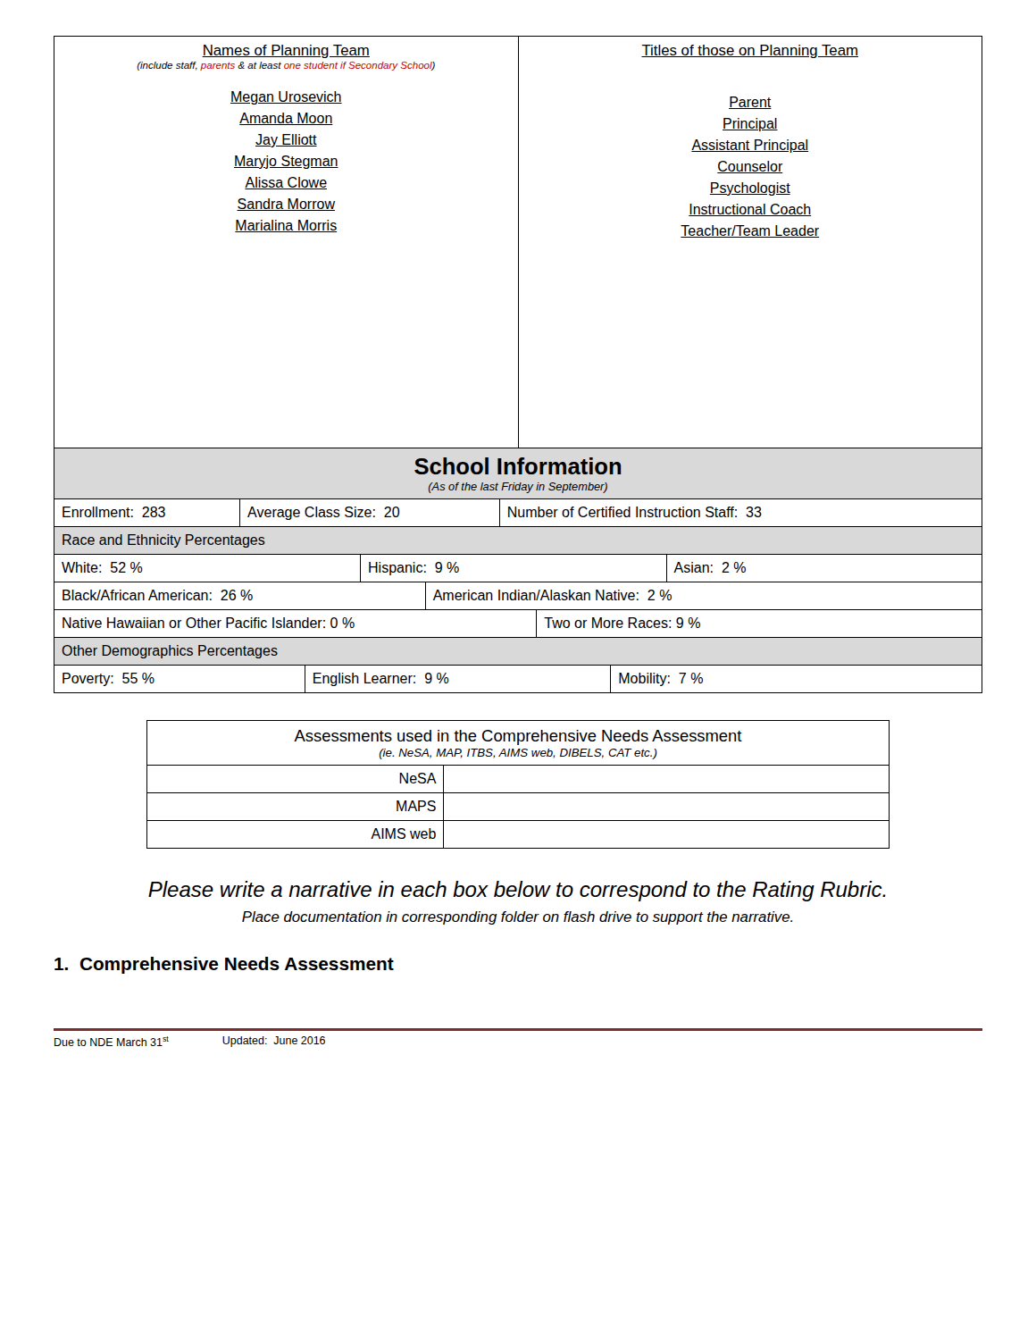| Names of Planning Team (include staff, parents & at least one student if Secondary School ) Megan Urosevich Amanda Moon Jay Elliott Maryjo Stegman Alissa Clowe Sandra Morrow Marialina Morris | Titles of those on Planning Team Parent Principal Assistant Principal Counselor Psychologist Instructional Coach Teacher/Team Leader |
| School Information (As of the last Friday in September) |
| / Enrollment: 283 / Average Class Size: 20 / Number of Certified Instruction Staff: 33 / |
| Race and Ethnicity Percentages |
| / White: 52 % / Hispanic: 9 % / Asian: 2 % / |
| / Black/African American: 26 % / American Indian/Alaskan Native: 2 % / |
| / Native Hawaiian or Other Pacific Islander: 0 % / Two or More Races: 9 % / |
| Other Demographics Percentages |
| / Poverty: 55 % / English Learner: 9 % / Mobility: 7 % / |
| Assessments used in the Comprehensive Needs Assessment (ie. NeSA, MAP, ITBS, AIMS web, DIBELS, CAT etc.) |
| NeSA | |
| MAPS | |
| AIMS web | |
Please write a narrative in each box below to correspond to the Rating Rubric.
Place documentation in corresponding folder on flash drive to support the narrative.
1. Comprehensive Needs Assessment
Due to NDE March 31st
Updated: June 2016